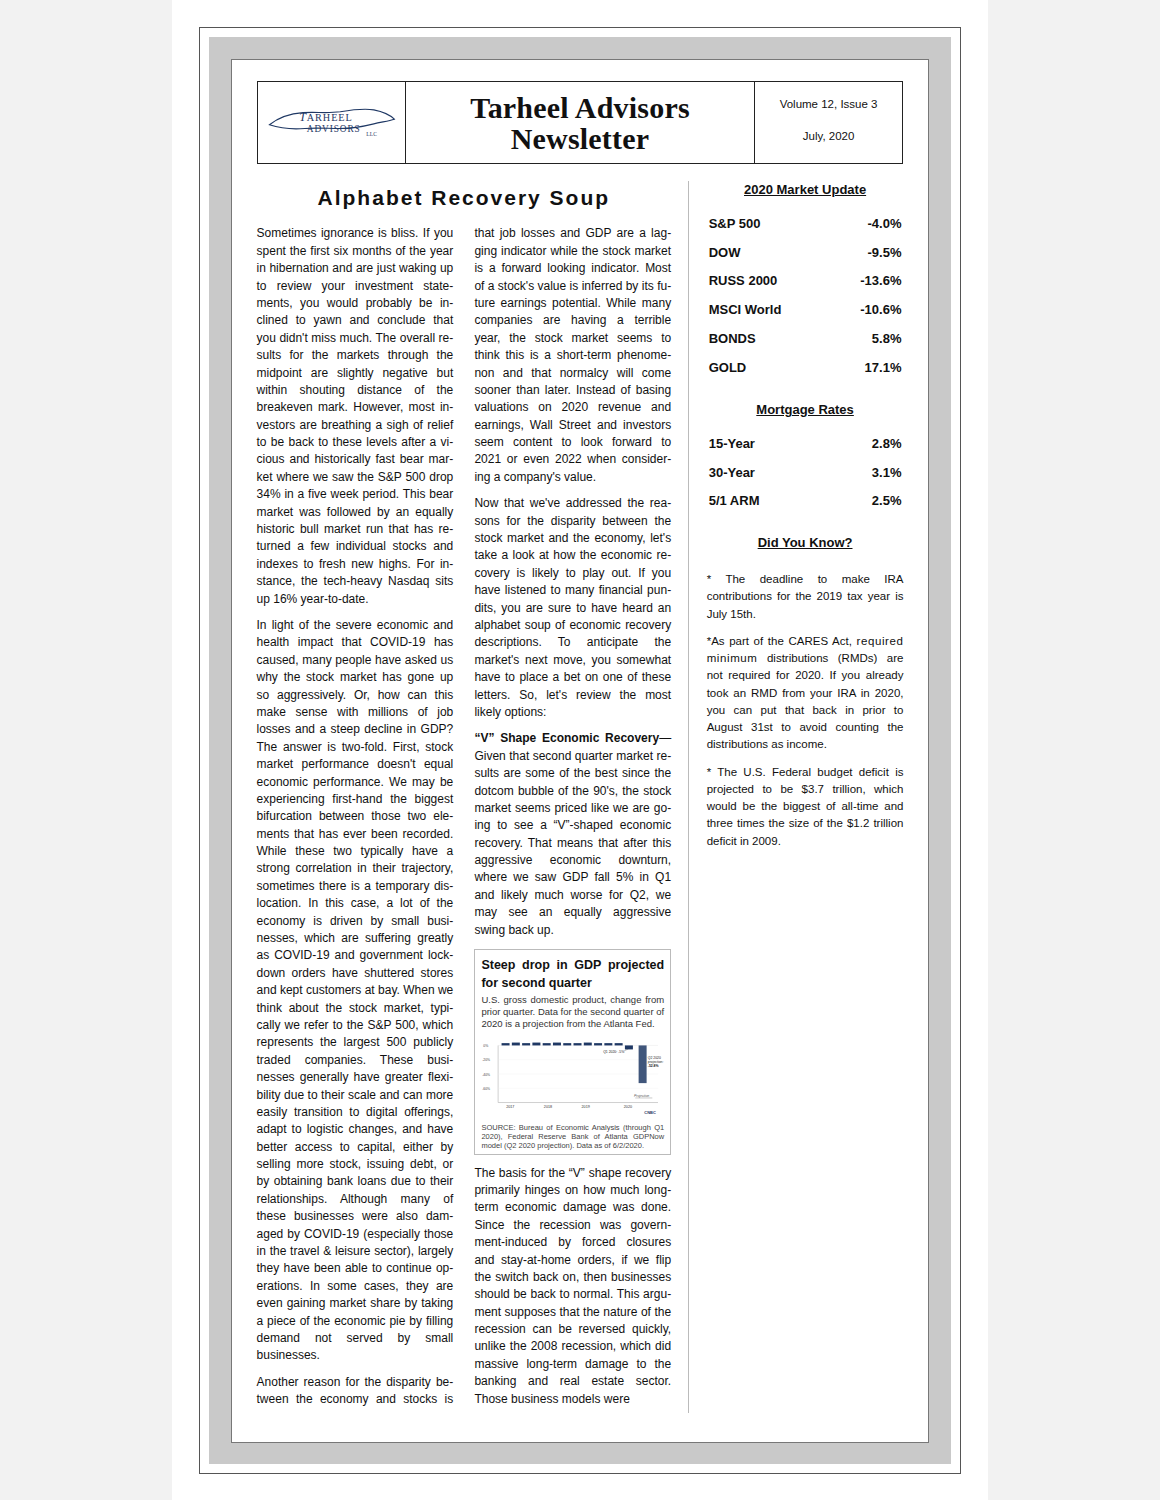T ARHEEL ADVISORS LLC
Tarheel Advisors
Newsletter
Volume 12, Issue 3
July, 2020
Alphabet Recovery Soup
Sometimes ignorance is bliss. If you spent the first six months of the year in hibernation and are just waking up to review your investment statements, you would probably be inclined to yawn and conclude that you didn't miss much. The overall results for the markets through the midpoint are slightly negative but within shouting distance of the breakeven mark. However, most investors are breathing a sigh of relief to be back to these levels after a vicious and historically fast bear market where we saw the S&P 500 drop 34% in a five week period. This bear market was followed by an equally historic bull market run that has returned a few individual stocks and indexes to fresh new highs. For instance, the tech-heavy Nasdaq sits up 16% year-to-date.
In light of the severe economic and health impact that COVID-19 has caused, many people have asked us why the stock market has gone up so aggressively. Or, how can this make sense with millions of job losses and a steep decline in GDP? The answer is two-fold. First, stock market performance doesn't equal economic performance. We may be experiencing first-hand the biggest bifurcation between those two elements that has ever been recorded. While these two typically have a strong correlation in their trajectory, sometimes there is a temporary dislocation. In this case, a lot of the economy is driven by small businesses, which are suffering greatly as COVID-19 and government lock-down orders have shuttered stores and kept customers at bay. When we think about the stock market, typically we refer to the S&P 500, which represents the largest 500 publicly traded companies. These businesses generally have greater flexibility due to their scale and can more easily transition to digital offerings, adapt to logistic changes, and have better access to capital, either by selling more stock, issuing debt, or by obtaining bank loans due to their relationships. Although many of these businesses were also damaged by COVID-19 (especially those in the travel & leisure sector), largely they have been able to continue operations. In some cases, they are even gaining market share by taking a piece of the economic pie by filling demand not served by small businesses.
Another reason for the disparity between the economy and stocks is that job losses and GDP are a lagging indicator while the stock market is a forward looking indicator. Most of a stock's value is inferred by its future earnings potential. While many companies are having a terrible year, the stock market seems to think this is a short-term phenomenon and that normalcy will come sooner than later. Instead of basing valuations on 2020 revenue and earnings, Wall Street and investors seem content to look forward to 2021 or even 2022 when considering a company's value.
Now that we've addressed the reasons for the disparity between the stock market and the economy, let's take a look at how the economic recovery is likely to play out. If you have listened to many financial pundits, you are sure to have heard an alphabet soup of economic recovery descriptions. To anticipate the market's next move, you somewhat have to place a bet on one of these letters. So, let's review the most likely options:
“V” Shape Economic Recovery—Given that second quarter market results are some of the best since the dotcom bubble of the 90's, the stock market seems priced like we are going to see a “V”-shaped economic recovery. That means that after this aggressive economic downturn, where we saw GDP fall 5% in Q1 and likely much worse for Q2, we may see an equally aggressive swing back up.
Steep drop in GDP projected for second quarter
U.S. gross domestic product, change from prior quarter. Data for the second quarter of 2020 is a projection from the Atlanta Fed.
0% -20% -40% -60% Q1 2020: -5% Q2 2020 projection: -52.8% Projection 2017 2018 2019 2020 CNBC
SOURCE: Bureau of Economic Analysis (through Q1 2020), Federal Reserve Bank of Atlanta GDPNow model (Q2 2020 projection). Data as of 6/2/2020.
The basis for the “V” shape recovery primarily hinges on how much long-term economic damage was done. Since the recession was government-induced by forced closures and stay-at-home orders, if we flip the switch back on, then businesses should be back to normal. This argument supposes that the nature of the recession can be reversed quickly, unlike the 2008 recession, which did massive long-term damage to the banking and real estate sector. Those business models were
2020 Market Update
| S&P 500 | -4.0% |
| DOW | -9.5% |
| RUSS 2000 | -13.6% |
| MSCI World | -10.6% |
| BONDS | 5.8% |
| GOLD | 17.1% |
Mortgage Rates
| 15-Year | 2.8% |
| 30-Year | 3.1% |
| 5/1 ARM | 2.5% |
Did You Know?
* The deadline to make IRA contributions for the 2019 tax year is July 15th.
*As part of the CARES Act, required minimum distributions (RMDs) are not required for 2020. If you already took an RMD from your IRA in 2020, you can put that back in prior to August 31st to avoid counting the distributions as income.
* The U.S. Federal budget deficit is projected to be $3.7 trillion, which would be the biggest of all-time and three times the size of the $1.2 trillion deficit in 2009.